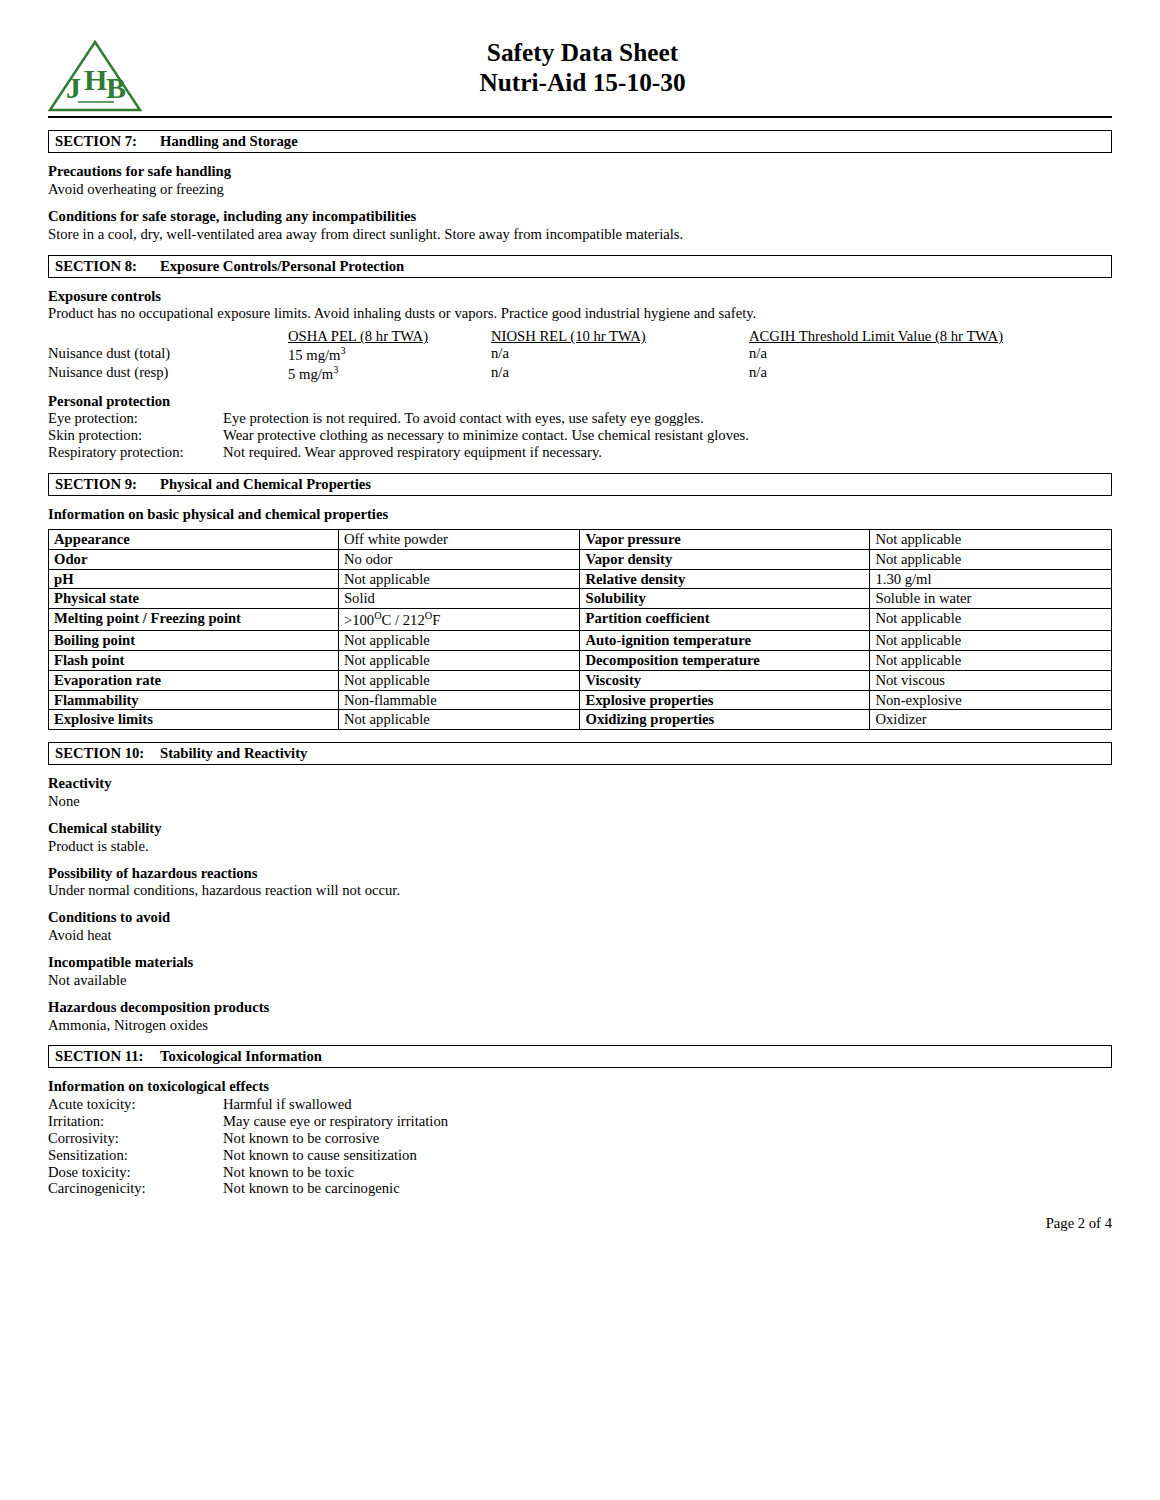J H B
Safety Data Sheet
Nutri-Aid 15-10-30
SECTION 7: Handling and Storage
Precautions for safe handling
Avoid overheating or freezing
Conditions for safe storage, including any incompatibilities
Store in a cool, dry, well-ventilated area away from direct sunlight. Store away from incompatible materials.
SECTION 8: Exposure Controls/Personal Protection
Exposure controls
Product has no occupational exposure limits. Avoid inhaling dusts or vapors. Practice good industrial hygiene and safety.
| | OSHA PEL (8 hr TWA) | NIOSH REL (10 hr TWA) | ACGIH Threshold Limit Value (8 hr TWA) |
| Nuisance dust (total) | 15 mg/m 3 | n/a | n/a |
| Nuisance dust (resp) | 5 mg/m 3 | n/a | n/a |
Personal protection
Eye protection:
Eye protection is not required. To avoid contact with eyes, use safety eye goggles.
Skin protection:
Wear protective clothing as necessary to minimize contact. Use chemical resistant gloves.
Respiratory protection:
Not required. Wear approved respiratory equipment if necessary.
SECTION 9: Physical and Chemical Properties
Information on basic physical and chemical properties
| Appearance | Off white powder | Vapor pressure | Not applicable |
| Odor | No odor | Vapor density | Not applicable |
| pH | Not applicable | Relative density | 1.30 g/ml |
| Physical state | Solid | Solubility | Soluble in water |
| Melting point / Freezing point | >100 O C / 212 O F | Partition coefficient | Not applicable |
| Boiling point | Not applicable | Auto-ignition temperature | Not applicable |
| Flash point | Not applicable | Decomposition temperature | Not applicable |
| Evaporation rate | Not applicable | Viscosity | Not viscous |
| Flammability | Non-flammable | Explosive properties | Non-explosive |
| Explosive limits | Not applicable | Oxidizing properties | Oxidizer |
SECTION 10: Stability and Reactivity
Reactivity
None
Chemical stability
Product is stable.
Possibility of hazardous reactions
Under normal conditions, hazardous reaction will not occur.
Conditions to avoid
Avoid heat
Incompatible materials
Not available
Hazardous decomposition products
Ammonia, Nitrogen oxides
SECTION 11: Toxicological Information
Information on toxicological effects
Acute toxicity:
Harmful if swallowed
Irritation:
May cause eye or respiratory irritation
Corrosivity:
Not known to be corrosive
Sensitization:
Not known to cause sensitization
Dose toxicity:
Not known to be toxic
Carcinogenicity:
Not known to be carcinogenic
Page 2 of 4